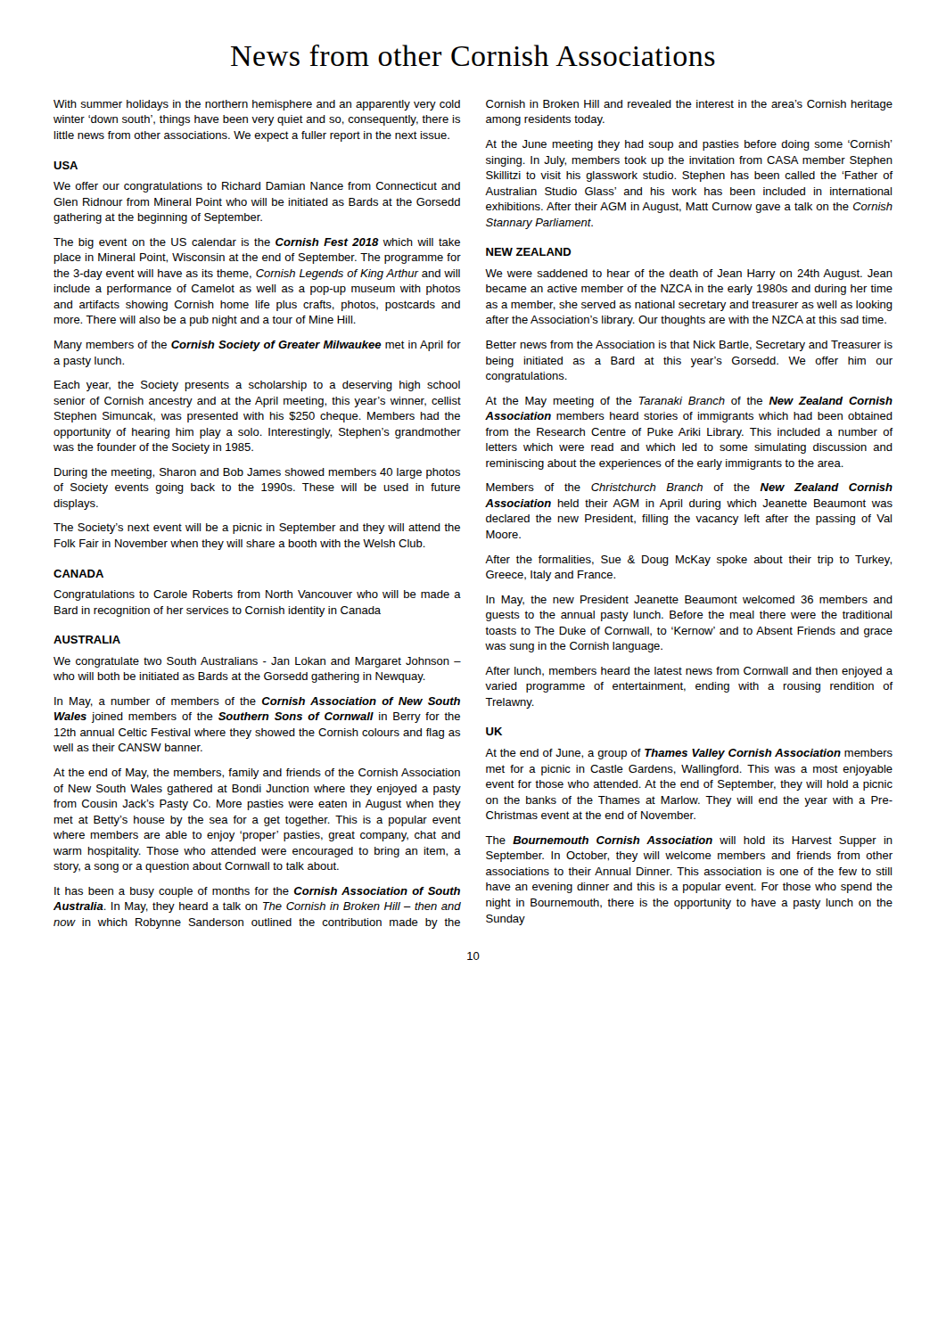News from other Cornish Associations
With summer holidays in the northern hemisphere and an apparently very cold winter ‘down south’, things have been very quiet and so, consequently, there is little news from other associations. We expect a fuller report in the next issue.
USA
We offer our congratulations to Richard Damian Nance from Connecticut and Glen Ridnour from Mineral Point who will be initiated as Bards at the Gorsedd gathering at the beginning of September.
The big event on the US calendar is the Cornish Fest 2018 which will take place in Mineral Point, Wisconsin at the end of September. The programme for the 3-day event will have as its theme, Cornish Legends of King Arthur and will include a performance of Camelot as well as a pop-up museum with photos and artifacts showing Cornish home life plus crafts, photos, postcards and more. There will also be a pub night and a tour of Mine Hill.
Many members of the Cornish Society of Greater Milwaukee met in April for a pasty lunch.
Each year, the Society presents a scholarship to a deserving high school senior of Cornish ancestry and at the April meeting, this year’s winner, cellist Stephen Simuncak, was presented with his $250 cheque. Members had the opportunity of hearing him play a solo. Interestingly, Stephen’s grandmother was the founder of the Society in 1985.
During the meeting, Sharon and Bob James showed members 40 large photos of Society events going back to the 1990s. These will be used in future displays.
The Society’s next event will be a picnic in September and they will attend the Folk Fair in November when they will share a booth with the Welsh Club.
CANADA
Congratulations to Carole Roberts from North Vancouver who will be made a Bard in recognition of her services to Cornish identity in Canada
AUSTRALIA
We congratulate two South Australians - Jan Lokan and Margaret Johnson – who will both be initiated as Bards at the Gorsedd gathering in Newquay.
In May, a number of members of the Cornish Association of New South Wales joined members of the Southern Sons of Cornwall in Berry for the 12th annual Celtic Festival where they showed the Cornish colours and flag as well as their CANSW banner.
At the end of May, the members, family and friends of the Cornish Association of New South Wales gathered at Bondi Junction where they enjoyed a pasty from Cousin Jack’s Pasty Co. More pasties were eaten in August when they met at Betty’s house by the sea for a get together. This is a popular event where members are able to enjoy ‘proper’ pasties, great company, chat and warm hospitality. Those who attended were encouraged to bring an item, a story, a song or a question about Cornwall to talk about.
It has been a busy couple of months for the Cornish Association of South Australia. In May, they heard a talk on The Cornish in Broken Hill – then and now in which Robynne Sanderson outlined the contribution made by the Cornish in Broken Hill and revealed the interest in the area’s Cornish heritage among residents today.
At the June meeting they had soup and pasties before doing some ‘Cornish’ singing. In July, members took up the invitation from CASA member Stephen Skillitzi to visit his glasswork studio. Stephen has been called the ‘Father of Australian Studio Glass’ and his work has been included in international exhibitions. After their AGM in August, Matt Curnow gave a talk on the Cornish Stannary Parliament.
NEW ZEALAND
We were saddened to hear of the death of Jean Harry on 24th August. Jean became an active member of the NZCA in the early 1980s and during her time as a member, she served as national secretary and treasurer as well as looking after the Association’s library. Our thoughts are with the NZCA at this sad time.
Better news from the Association is that Nick Bartle, Secretary and Treasurer is being initiated as a Bard at this year’s Gorsedd. We offer him our congratulations.
At the May meeting of the Taranaki Branch of the New Zealand Cornish Association members heard stories of immigrants which had been obtained from the Research Centre of Puke Ariki Library. This included a number of letters which were read and which led to some simulating discussion and reminiscing about the experiences of the early immigrants to the area.
Members of the Christchurch Branch of the New Zealand Cornish Association held their AGM in April during which Jeanette Beaumont was declared the new President, filling the vacancy left after the passing of Val Moore.
After the formalities, Sue & Doug McKay spoke about their trip to Turkey, Greece, Italy and France.
In May, the new President Jeanette Beaumont welcomed 36 members and guests to the annual pasty lunch. Before the meal there were the traditional toasts to The Duke of Cornwall, to ‘Kernow’ and to Absent Friends and grace was sung in the Cornish language.
After lunch, members heard the latest news from Cornwall and then enjoyed a varied programme of entertainment, ending with a rousing rendition of Trelawny.
UK
At the end of June, a group of Thames Valley Cornish Association members met for a picnic in Castle Gardens, Wallingford. This was a most enjoyable event for those who attended. At the end of September, they will hold a picnic on the banks of the Thames at Marlow. They will end the year with a Pre-Christmas event at the end of November.
The Bournemouth Cornish Association will hold its Harvest Supper in September. In October, they will welcome members and friends from other associations to their Annual Dinner. This association is one of the few to still have an evening dinner and this is a popular event. For those who spend the night in Bournemouth, there is the opportunity to have a pasty lunch on the Sunday
10